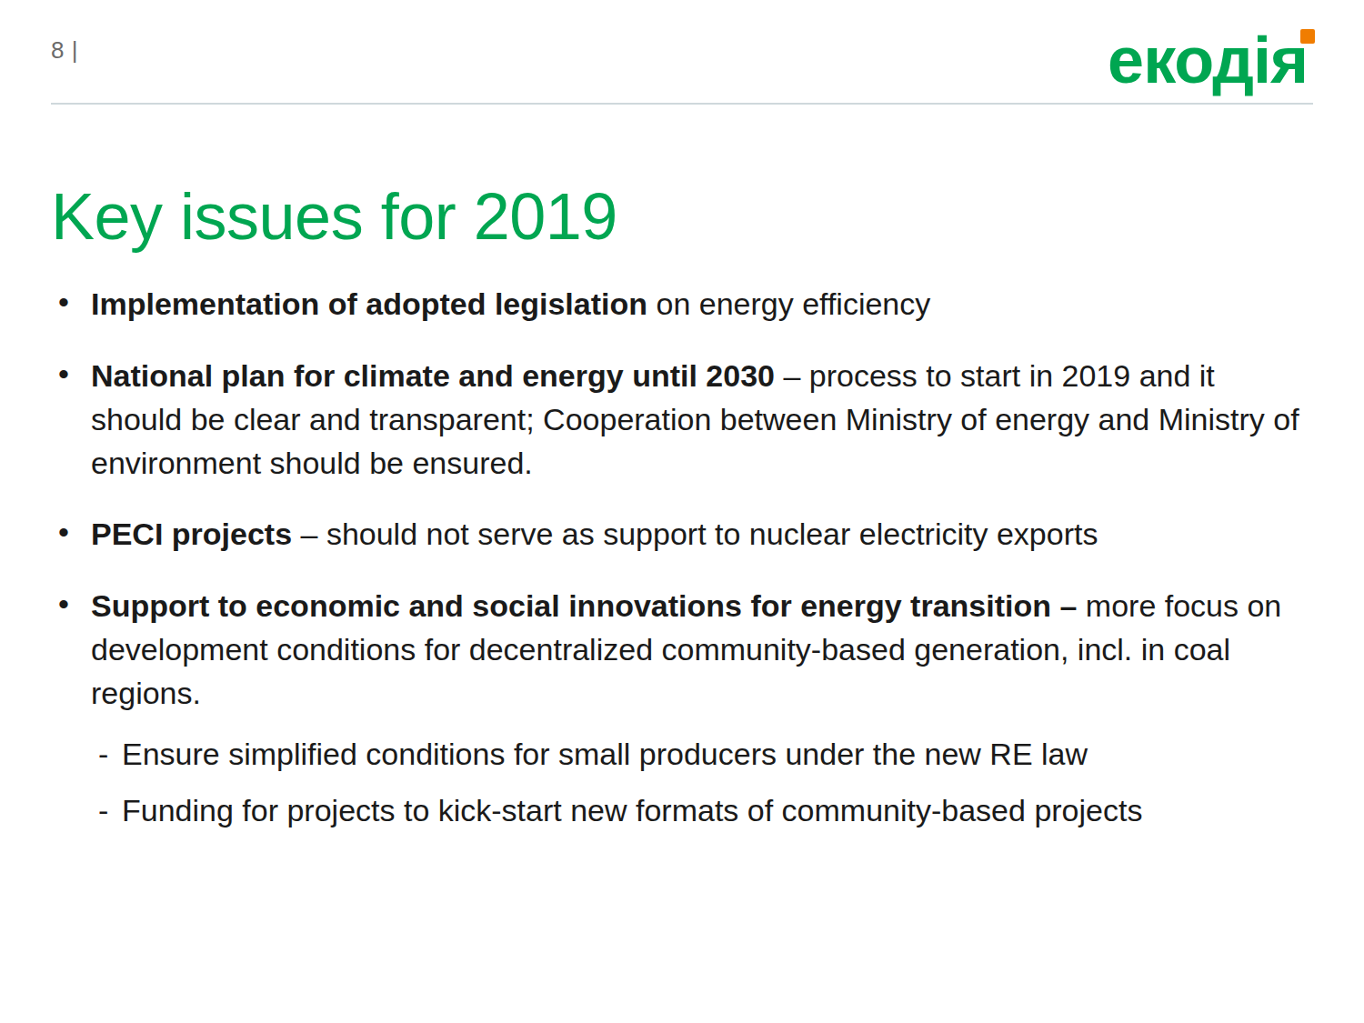8 |
екодія
Key issues for 2019
Implementation of adopted legislation on energy efficiency
National plan for climate and energy until 2030 – process to start in 2019 and it should be clear and transparent; Cooperation between Ministry of energy and Ministry of environment should be ensured.
PECI projects – should not serve as support to nuclear electricity exports
Support to economic and social innovations for energy transition – more focus on development conditions for decentralized community-based generation, incl. in coal regions.
Ensure simplified conditions for small producers under the new RE law
Funding for projects to kick-start new formats of community-based projects